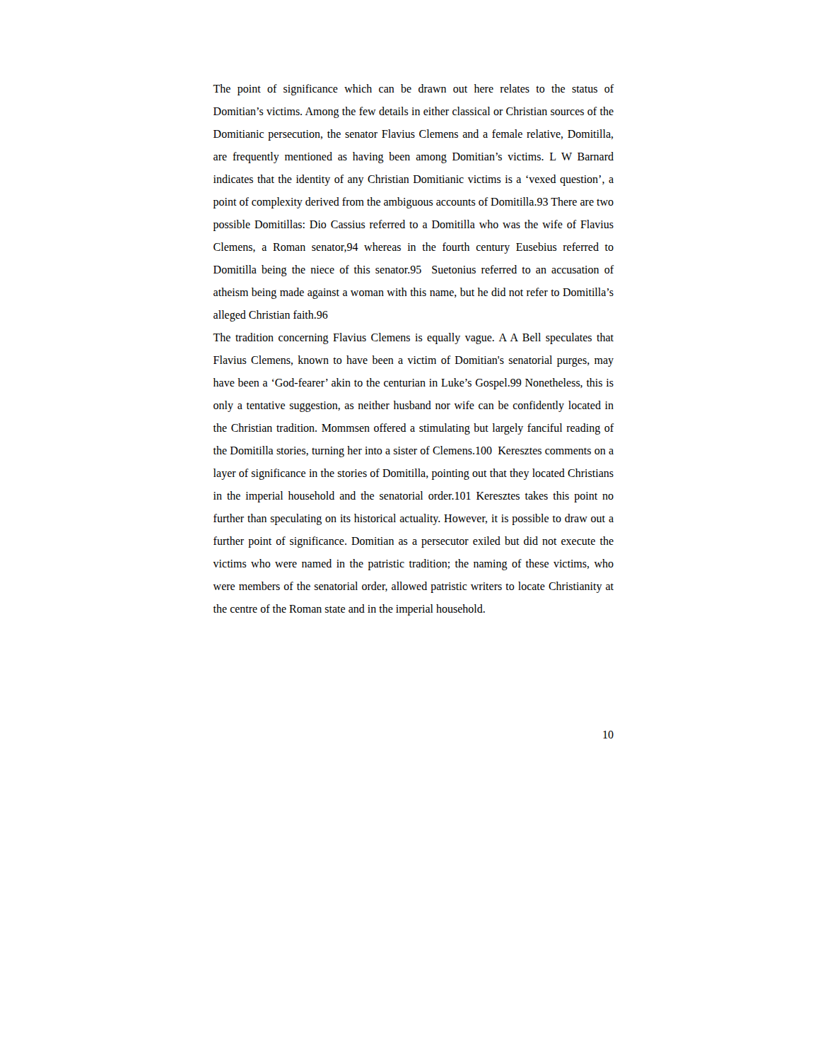The point of significance which can be drawn out here relates to the status of Domitian’s victims. Among the few details in either classical or Christian sources of the Domitianic persecution, the senator Flavius Clemens and a female relative, Domitilla, are frequently mentioned as having been among Domitian’s victims. L W Barnard indicates that the identity of any Christian Domitianic victims is a ‘vexed question’, a point of complexity derived from the ambiguous accounts of Domitilla.93 There are two possible Domitillas: Dio Cassius referred to a Domitilla who was the wife of Flavius Clemens, a Roman senator,94 whereas in the fourth century Eusebius referred to Domitilla being the niece of this senator.95 Suetonius referred to an accusation of atheism being made against a woman with this name, but he did not refer to Domitilla’s alleged Christian faith.96
The tradition concerning Flavius Clemens is equally vague. A A Bell speculates that Flavius Clemens, known to have been a victim of Domitian's senatorial purges, may have been a ‘God-fearer’ akin to the centurian in Luke’s Gospel.99 Nonetheless, this is only a tentative suggestion, as neither husband nor wife can be confidently located in the Christian tradition. Mommsen offered a stimulating but largely fanciful reading of the Domitilla stories, turning her into a sister of Clemens.100 Keresztes comments on a layer of significance in the stories of Domitilla, pointing out that they located Christians in the imperial household and the senatorial order.101 Keresztes takes this point no further than speculating on its historical actuality. However, it is possible to draw out a further point of significance. Domitian as a persecutor exiled but did not execute the victims who were named in the patristic tradition; the naming of these victims, who were members of the senatorial order, allowed patristic writers to locate Christianity at the centre of the Roman state and in the imperial household.
10